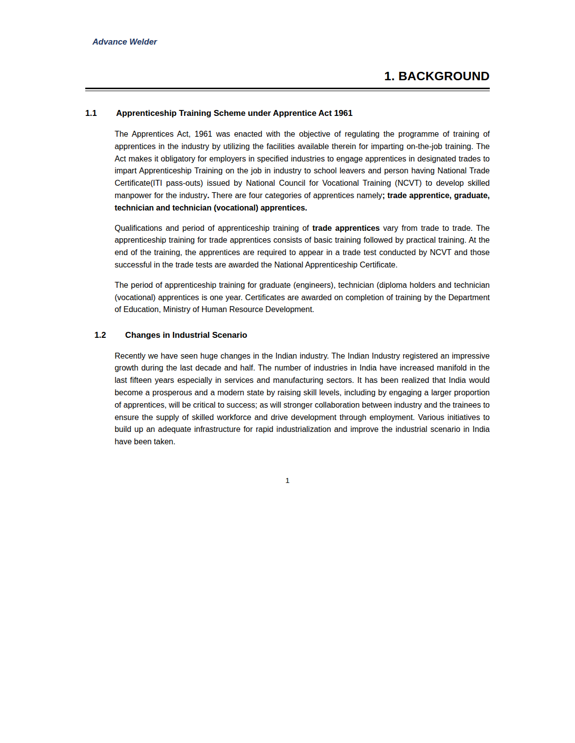Advance Welder
1. BACKGROUND
1.1 Apprenticeship Training Scheme under Apprentice Act 1961
The Apprentices Act, 1961 was enacted with the objective of regulating the programme of training of apprentices in the industry by utilizing the facilities available therein for imparting on-the-job training. The Act makes it obligatory for employers in specified industries to engage apprentices in designated trades to impart Apprenticeship Training on the job in industry to school leavers and person having National Trade Certificate(ITI pass-outs) issued by National Council for Vocational Training (NCVT) to develop skilled manpower for the industry. There are four categories of apprentices namely; trade apprentice, graduate, technician and technician (vocational) apprentices.
Qualifications and period of apprenticeship training of trade apprentices vary from trade to trade. The apprenticeship training for trade apprentices consists of basic training followed by practical training. At the end of the training, the apprentices are required to appear in a trade test conducted by NCVT and those successful in the trade tests are awarded the National Apprenticeship Certificate.
The period of apprenticeship training for graduate (engineers), technician (diploma holders and technician (vocational) apprentices is one year. Certificates are awarded on completion of training by the Department of Education, Ministry of Human Resource Development.
1.2 Changes in Industrial Scenario
Recently we have seen huge changes in the Indian industry. The Indian Industry registered an impressive growth during the last decade and half. The number of industries in India have increased manifold in the last fifteen years especially in services and manufacturing sectors. It has been realized that India would become a prosperous and a modern state by raising skill levels, including by engaging a larger proportion of apprentices, will be critical to success; as will stronger collaboration between industry and the trainees to ensure the supply of skilled workforce and drive development through employment. Various initiatives to build up an adequate infrastructure for rapid industrialization and improve the industrial scenario in India have been taken.
1